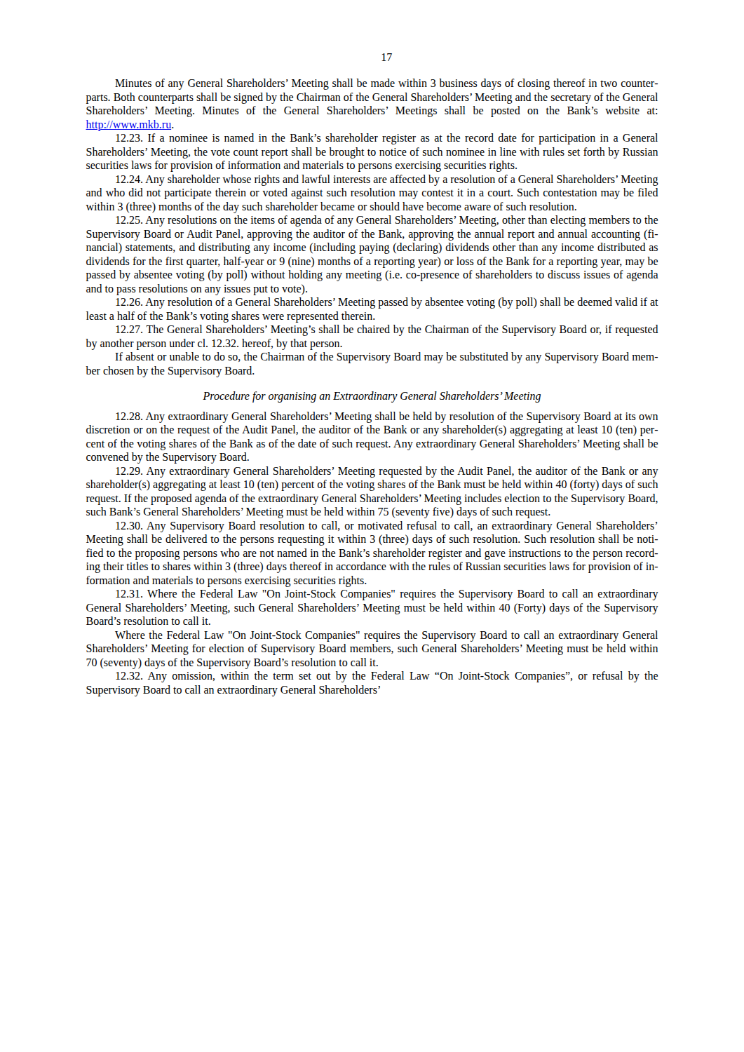17
Minutes of any General Shareholders’ Meeting shall be made within 3 business days of closing thereof in two counterparts. Both counterparts shall be signed by the Chairman of the General Shareholders’ Meeting and the secretary of the General Shareholders’ Meeting. Minutes of the General Shareholders’ Meetings shall be posted on the Bank’s website at: http://www.mkb.ru.
12.23. If a nominee is named in the Bank’s shareholder register as at the record date for participation in a General Shareholders’ Meeting, the vote count report shall be brought to notice of such nominee in line with rules set forth by Russian securities laws for provision of information and materials to persons exercising securities rights.
12.24. Any shareholder whose rights and lawful interests are affected by a resolution of a General Shareholders’ Meeting and who did not participate therein or voted against such resolution may contest it in a court. Such contestation may be filed within 3 (three) months of the day such shareholder became or should have become aware of such resolution.
12.25. Any resolutions on the items of agenda of any General Shareholders’ Meeting, other than electing members to the Supervisory Board or Audit Panel, approving the auditor of the Bank, approving the annual report and annual accounting (financial) statements, and distributing any income (including paying (declaring) dividends other than any income distributed as dividends for the first quarter, half-year or 9 (nine) months of a reporting year) or loss of the Bank for a reporting year, may be passed by absentee voting (by poll) without holding any meeting (i.e. co-presence of shareholders to discuss issues of agenda and to pass resolutions on any issues put to vote).
12.26. Any resolution of a General Shareholders’ Meeting passed by absentee voting (by poll) shall be deemed valid if at least a half of the Bank’s voting shares were represented therein.
12.27. The General Shareholders’ Meeting’s shall be chaired by the Chairman of the Supervisory Board or, if requested by another person under cl. 12.32. hereof, by that person.
If absent or unable to do so, the Chairman of the Supervisory Board may be substituted by any Supervisory Board member chosen by the Supervisory Board.
Procedure for organising an Extraordinary General Shareholders’ Meeting
12.28. Any extraordinary General Shareholders’ Meeting shall be held by resolution of the Supervisory Board at its own discretion or on the request of the Audit Panel, the auditor of the Bank or any shareholder(s) aggregating at least 10 (ten) percent of the voting shares of the Bank as of the date of such request. Any extraordinary General Shareholders’ Meeting shall be convened by the Supervisory Board.
12.29. Any extraordinary General Shareholders’ Meeting requested by the Audit Panel, the auditor of the Bank or any shareholder(s) aggregating at least 10 (ten) percent of the voting shares of the Bank must be held within 40 (forty) days of such request. If the proposed agenda of the extraordinary General Shareholders’ Meeting includes election to the Supervisory Board, such Bank’s General Shareholders’ Meeting must be held within 75 (seventy five) days of such request.
12.30. Any Supervisory Board resolution to call, or motivated refusal to call, an extraordinary General Shareholders’ Meeting shall be delivered to the persons requesting it within 3 (three) days of such resolution. Such resolution shall be notified to the proposing persons who are not named in the Bank’s shareholder register and gave instructions to the person recording their titles to shares within 3 (three) days thereof in accordance with the rules of Russian securities laws for provision of information and materials to persons exercising securities rights.
12.31. Where the Federal Law "On Joint-Stock Companies" requires the Supervisory Board to call an extraordinary General Shareholders’ Meeting, such General Shareholders’ Meeting must be held within 40 (Forty) days of the Supervisory Board’s resolution to call it.
Where the Federal Law "On Joint-Stock Companies" requires the Supervisory Board to call an extraordinary General Shareholders’ Meeting for election of Supervisory Board members, such General Shareholders’ Meeting must be held within 70 (seventy) days of the Supervisory Board’s resolution to call it.
12.32. Any omission, within the term set out by the Federal Law “On Joint-Stock Companies”, or refusal by the Supervisory Board to call an extraordinary General Shareholders’